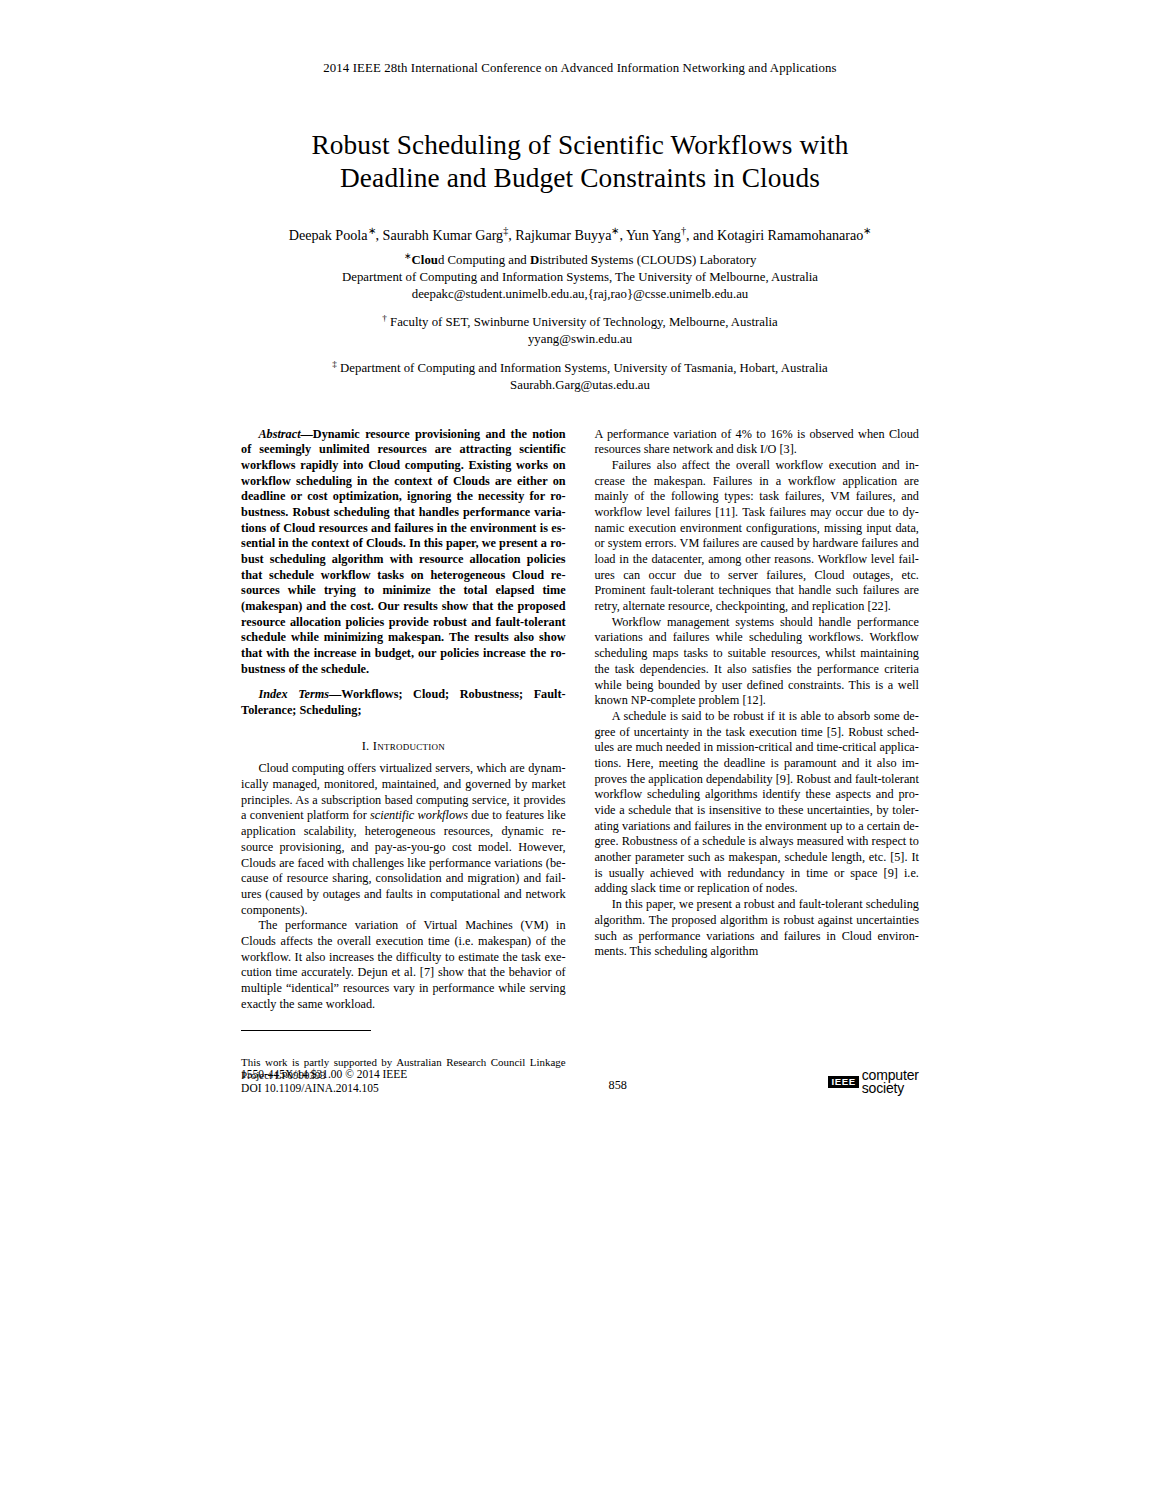2014 IEEE 28th International Conference on Advanced Information Networking and Applications
Robust Scheduling of Scientific Workflows with
Deadline and Budget Constraints in Clouds
Deepak Poola∗, Saurabh Kumar Garg‡, Rajkumar Buyya∗, Yun Yang†, and Kotagiri Ramamohanarao∗
∗Cloud Computing and Distributed Systems (CLOUDS) Laboratory
Department of Computing and Information Systems, The University of Melbourne, Australia
deepakc@student.unimelb.edu.au,{raj,rao}@csse.unimelb.edu.au
† Faculty of SET, Swinburne University of Technology, Melbourne, Australia
yyang@swin.edu.au
‡ Department of Computing and Information Systems, University of Tasmania, Hobart, Australia
Saurabh.Garg@utas.edu.au
Abstract—Dynamic resource provisioning and the notion of seemingly unlimited resources are attracting scientific workflows rapidly into Cloud computing. Existing works on workflow scheduling in the context of Clouds are either on deadline or cost optimization, ignoring the necessity for robustness. Robust scheduling that handles performance variations of Cloud resources and failures in the environment is essential in the context of Clouds. In this paper, we present a robust scheduling algorithm with resource allocation policies that schedule workflow tasks on heterogeneous Cloud resources while trying to minimize the total elapsed time (makespan) and the cost. Our results show that the proposed resource allocation policies provide robust and fault-tolerant schedule while minimizing makespan. The results also show that with the increase in budget, our policies increase the robustness of the schedule.
Index Terms—Workflows; Cloud; Robustness; Fault-Tolerance; Scheduling;
I. Introduction
Cloud computing offers virtualized servers, which are dynamically managed, monitored, maintained, and governed by market principles. As a subscription based computing service, it provides a convenient platform for scientific workflows due to features like application scalability, heterogeneous resources, dynamic resource provisioning, and pay-as-you-go cost model. However, Clouds are faced with challenges like performance variations (because of resource sharing, consolidation and migration) and failures (caused by outages and faults in computational and network components).
The performance variation of Virtual Machines (VM) in Clouds affects the overall execution time (i.e. makespan) of the workflow. It also increases the difficulty to estimate the task execution time accurately. Dejun et al. [7] show that the behavior of multiple “identical” resources vary in performance while serving exactly the same workload.
This work is partly supported by Australian Research Council Linkage Project LP0990393
A performance variation of 4% to 16% is observed when Cloud resources share network and disk I/O [3].
Failures also affect the overall workflow execution and increase the makespan. Failures in a workflow application are mainly of the following types: task failures, VM failures, and workflow level failures [11]. Task failures may occur due to dynamic execution environment configurations, missing input data, or system errors. VM failures are caused by hardware failures and load in the datacenter, among other reasons. Workflow level failures can occur due to server failures, Cloud outages, etc. Prominent fault-tolerant techniques that handle such failures are retry, alternate resource, checkpointing, and replication [22].
Workflow management systems should handle performance variations and failures while scheduling workflows. Workflow scheduling maps tasks to suitable resources, whilst maintaining the task dependencies. It also satisfies the performance criteria while being bounded by user defined constraints. This is a well known NP-complete problem [12].
A schedule is said to be robust if it is able to absorb some degree of uncertainty in the task execution time [5]. Robust schedules are much needed in mission-critical and time-critical applications. Here, meeting the deadline is paramount and it also improves the application dependability [9]. Robust and fault-tolerant workflow scheduling algorithms identify these aspects and provide a schedule that is insensitive to these uncertainties, by tolerating variations and failures in the environment up to a certain degree. Robustness of a schedule is always measured with respect to another parameter such as makespan, schedule length, etc. [5]. It is usually achieved with redundancy in time or space [9] i.e. adding slack time or replication of nodes.
In this paper, we present a robust and fault-tolerant scheduling algorithm. The proposed algorithm is robust against uncertainties such as performance variations and failures in Cloud environments. This scheduling algorithm
1550-445X/14 $31.00 © 2014 IEEE
DOI 10.1109/AINA.2014.105
858
IEEE computer society